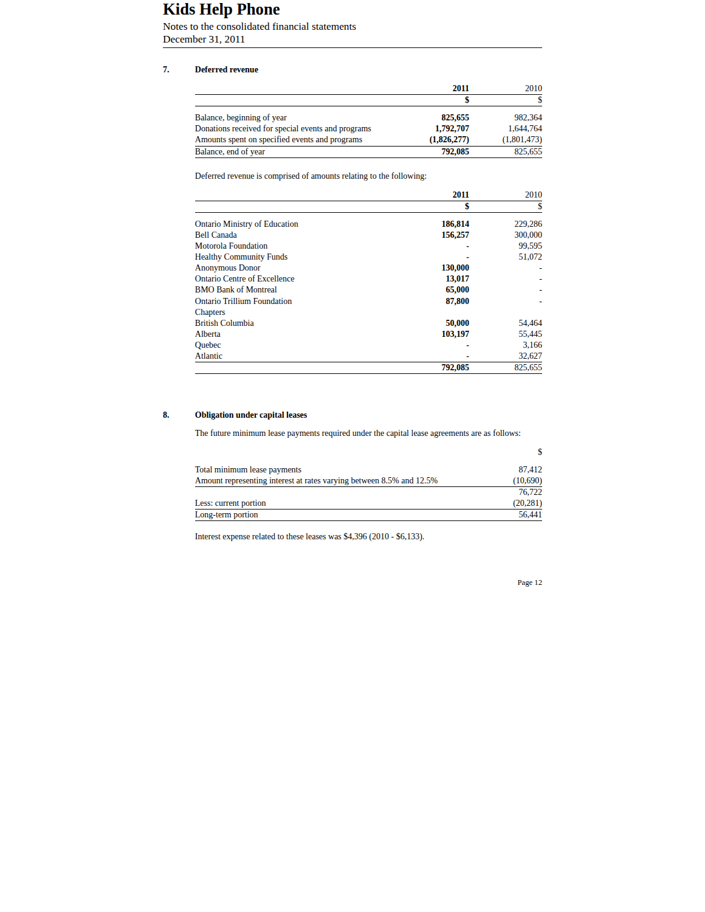Kids Help Phone
Notes to the consolidated financial statements
December 31, 2011
7.
Deferred revenue
| | 2011 | 2010 |
| | $ | $ |
| Balance, beginning of year | 825,655 | 982,364 |
| Donations received for special events and programs | 1,792,707 | 1,644,764 |
| Amounts spent on specified events and programs | (1,826,277) | (1,801,473) |
| Balance, end of year | 792,085 | 825,655 |
Deferred revenue is comprised of amounts relating to the following:
| | 2011 | 2010 |
| | $ | $ |
| Ontario Ministry of Education | 186,814 | 229,286 |
| Bell Canada | 156,257 | 300,000 |
| Motorola Foundation | - | 99,595 |
| Healthy Community Funds | - | 51,072 |
| Anonymous Donor | 130,000 | - |
| Ontario Centre of Excellence | 13,017 | - |
| BMO Bank of Montreal | 65,000 | - |
| Ontario Trillium Foundation | 87,800 | - |
| Chapters | | |
| British Columbia | 50,000 | 54,464 |
| Alberta | 103,197 | 55,445 |
| Quebec | - | 3,166 |
| Atlantic | - | 32,627 |
| | 792,085 | 825,655 |
8.
Obligation under capital leases
The future minimum lease payments required under the capital lease agreements are as follows:
| | $ |
| Total minimum lease payments | 87,412 |
| Amount representing interest at rates varying between 8.5% and 12.5% | (10,690) |
| | 76,722 |
| Less: current portion | (20,281) |
| Long-term portion | 56,441 |
Interest expense related to these leases was $4,396 (2010 - $6,133).
Page 12